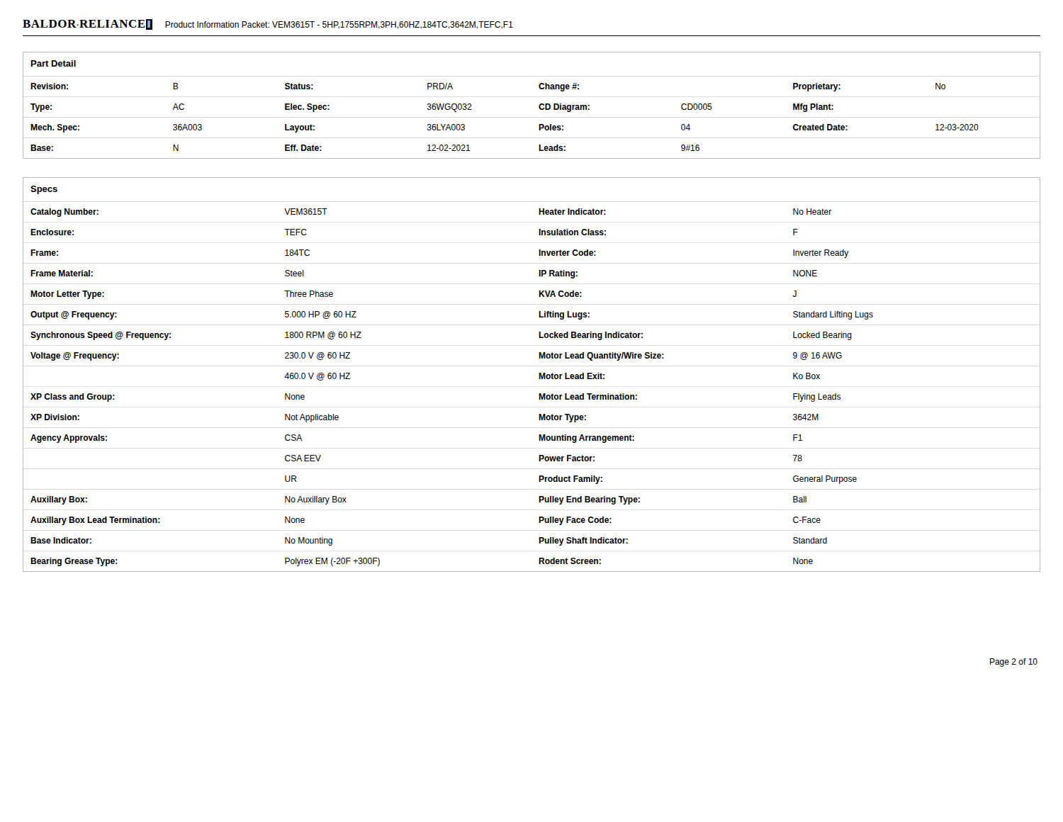BALDOR·RELIANCE‖
Product Information Packet: VEM3615T - 5HP,1755RPM,3PH,60HZ,184TC,3642M,TEFC,F1
Part Detail
| Revision: | B | Status: | PRD/A | Change #: | | Proprietary: | No |
| Type: | AC | Elec. Spec: | 36WGQ032 | CD Diagram: | CD0005 | Mfg Plant: | |
| Mech. Spec: | 36A003 | Layout: | 36LYA003 | Poles: | 04 | Created Date: | 12-03-2020 |
| Base: | N | Eff. Date: | 12-02-2021 | Leads: | 9#16 | | |
Specs
| Catalog Number: | VEM3615T | Heater Indicator: | No Heater |
| Enclosure: | TEFC | Insulation Class: | F |
| Frame: | 184TC | Inverter Code: | Inverter Ready |
| Frame Material: | Steel | IP Rating: | NONE |
| Motor Letter Type: | Three Phase | KVA Code: | J |
| Output @ Frequency: | 5.000 HP @ 60 HZ | Lifting Lugs: | Standard Lifting Lugs |
| Synchronous Speed @ Frequency: | 1800 RPM @ 60 HZ | Locked Bearing Indicator: | Locked Bearing |
| Voltage @ Frequency: | 230.0 V @ 60 HZ | Motor Lead Quantity/Wire Size: | 9 @ 16 AWG |
| | 460.0 V @ 60 HZ | Motor Lead Exit: | Ko Box |
| XP Class and Group: | None | Motor Lead Termination: | Flying Leads |
| XP Division: | Not Applicable | Motor Type: | 3642M |
| Agency Approvals: | CSA | Mounting Arrangement: | F1 |
| | CSA EEV | Power Factor: | 78 |
| | UR | Product Family: | General Purpose |
| Auxillary Box: | No Auxillary Box | Pulley End Bearing Type: | Ball |
| Auxillary Box Lead Termination: | None | Pulley Face Code: | C-Face |
| Base Indicator: | No Mounting | Pulley Shaft Indicator: | Standard |
| Bearing Grease Type: | Polyrex EM (-20F +300F) | Rodent Screen: | None |
Page 2 of 10